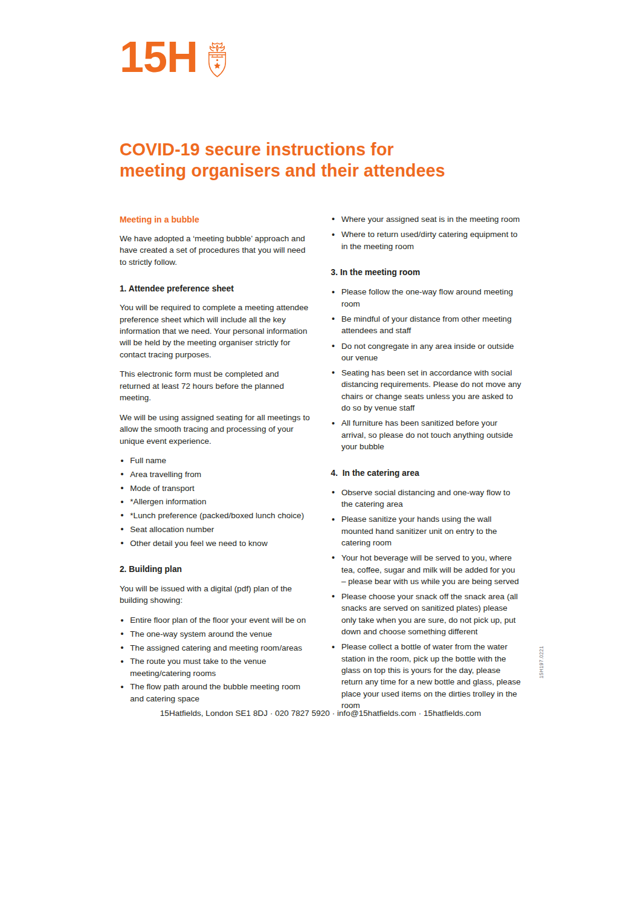15H
COVID-19 secure instructions for
meeting organisers and their attendees
Meeting in a bubble
We have adopted a ‘meeting bubble’ approach and have created a set of procedures that you will need to strictly follow.
1. Attendee preference sheet
You will be required to complete a meeting attendee preference sheet which will include all the key information that we need. Your personal information will be held by the meeting organiser strictly for contact tracing purposes.
This electronic form must be completed and returned at least 72 hours before the planned meeting.
We will be using assigned seating for all meetings to allow the smooth tracing and processing of your unique event experience.
Full name
Area travelling from
Mode of transport
*Allergen information
*Lunch preference (packed/boxed lunch choice)
Seat allocation number
Other detail you feel we need to know
2. Building plan
You will be issued with a digital (pdf) plan of the building showing:
Entire floor plan of the floor your event will be on
The one-way system around the venue
The assigned catering and meeting room/areas
The route you must take to the venue meeting/catering rooms
The flow path around the bubble meeting room and catering space
Where your assigned seat is in the meeting room
Where to return used/dirty catering equipment to in the meeting room
3. In the meeting room
Please follow the one-way flow around meeting room
Be mindful of your distance from other meeting attendees and staff
Do not congregate in any area inside or outside our venue
Seating has been set in accordance with social distancing requirements. Please do not move any chairs or change seats unless you are asked to do so by venue staff
All furniture has been sanitized before your arrival, so please do not touch anything outside your bubble
4. In the catering area
Observe social distancing and one-way flow to the catering area
Please sanitize your hands using the wall mounted hand sanitizer unit on entry to the catering room
Your hot beverage will be served to you, where tea, coffee, sugar and milk will be added for you – please bear with us while you are being served
Please choose your snack off the snack area (all snacks are served on sanitized plates) please only take when you are sure, do not pick up, put down and choose something different
Please collect a bottle of water from the water station in the room, pick up the bottle with the glass on top this is yours for the day, please return any time for a new bottle and glass, please place your used items on the dirties trolley in the room
15H197.0221
15Hatfields, London SE1 8DJ · 020 7827 5920 · info@15hatfields.com · 15hatfields.com